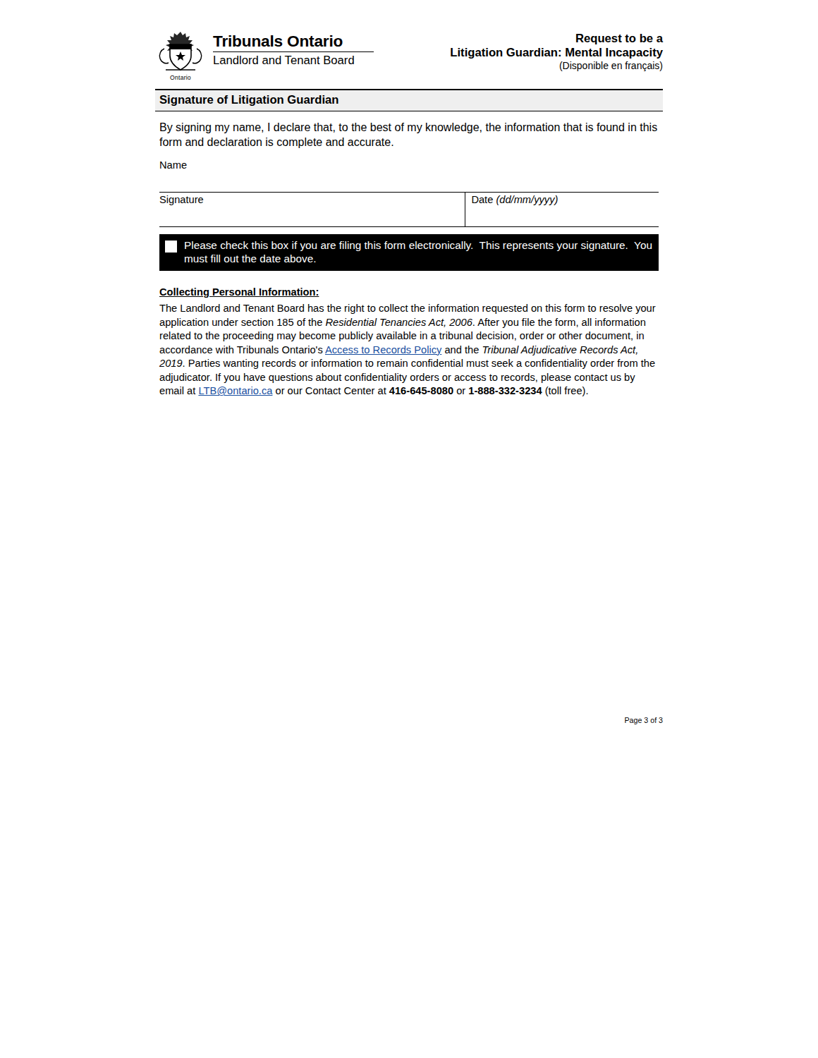Ontario
Tribunals Ontario
Landlord and Tenant Board
Request to be a
Litigation Guardian: Mental Incapacity
(Disponible en français)
Signature of Litigation Guardian
By signing my name, I declare that, to the best of my knowledge, the information that is found in this form and declaration is complete and accurate.
Name
Signature
Date (dd/mm/yyyy)
Please check this box if you are filing this form electronically. This represents your signature. You must fill out the date above.
Collecting Personal Information:
The Landlord and Tenant Board has the right to collect the information requested on this form to resolve your application under section 185 of the Residential Tenancies Act, 2006. After you file the form, all information related to the proceeding may become publicly available in a tribunal decision, order or other document, in accordance with Tribunals Ontario's Access to Records Policy and the Tribunal Adjudicative Records Act, 2019. Parties wanting records or information to remain confidential must seek a confidentiality order from the adjudicator. If you have questions about confidentiality orders or access to records, please contact us by email at LTB@ontario.ca or our Contact Center at 416-645-8080 or 1-888-332-3234 (toll free).
Page 3 of 3